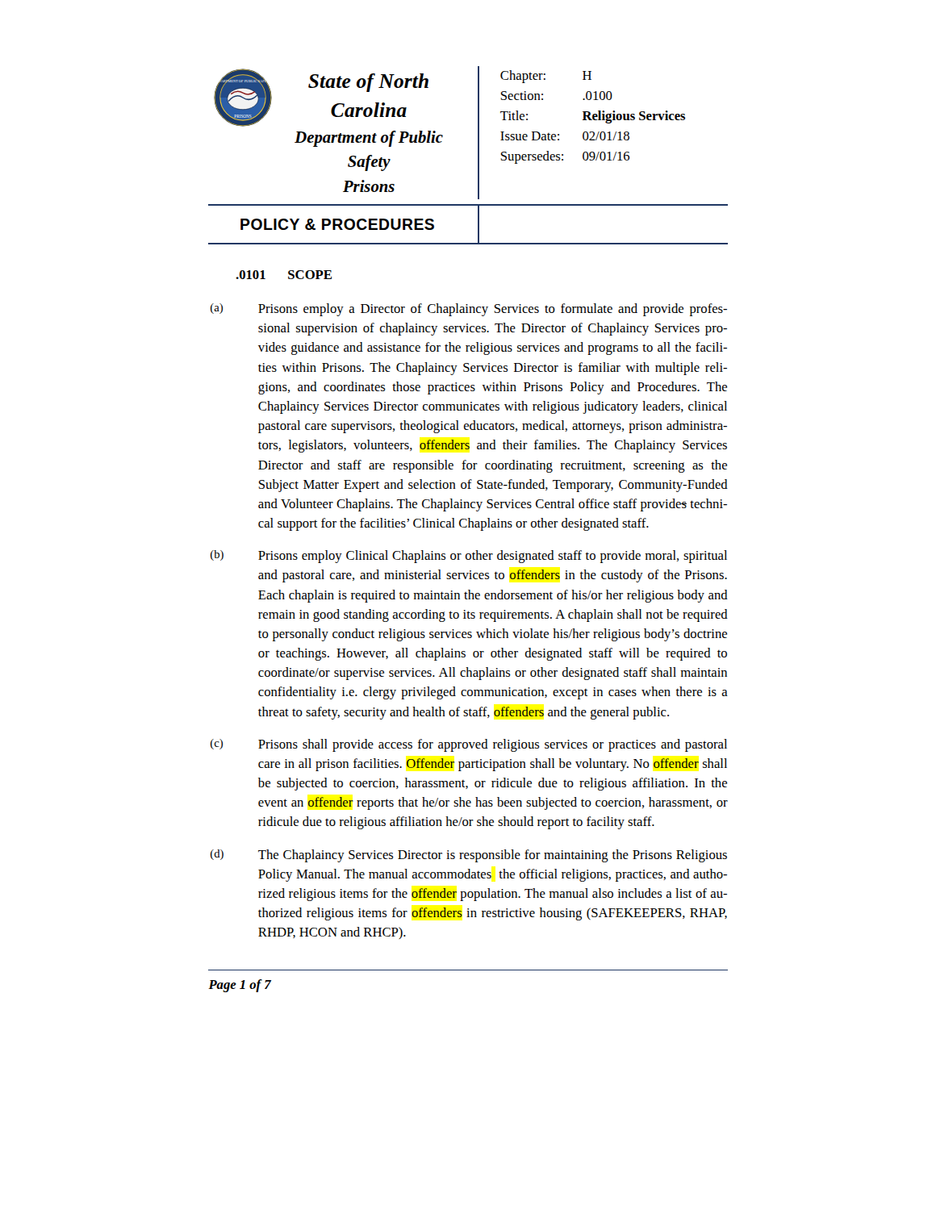DEPARTMENT OF PUBLIC SAFETY PRISONS
State of North Carolina
Department of Public Safety
Prisons
| Chapter: | H |
| Section: | .0100 |
| Title: | Religious Services |
| Issue Date: | 02/01/18 |
| Supersedes: | 09/01/16 |
POLICY & PROCEDURES
.0101 SCOPE
(a)
Prisons employ a Director of Chaplaincy Services to formulate and provide professional supervision of chaplaincy services. The Director of Chaplaincy Services provides guidance and assistance for the religious services and programs to all the facilities within Prisons. The Chaplaincy Services Director is familiar with multiple religions, and coordinates those practices within Prisons Policy and Procedures. The Chaplaincy Services Director communicates with religious judicatory leaders, clinical pastoral care supervisors, theological educators, medical, attorneys, prison administrators, legislators, volunteers, offenders and their families. The Chaplaincy Services Director and staff are responsible for coordinating recruitment, screening as the Subject Matter Expert and selection of State-funded, Temporary, Community-Funded and Volunteer Chaplains. The Chaplaincy Services Central office staff provides technical support for the facilities’ Clinical Chaplains or other designated staff.
(b)
Prisons employ Clinical Chaplains or other designated staff to provide moral, spiritual and pastoral care, and ministerial services to offenders in the custody of the Prisons. Each chaplain is required to maintain the endorsement of his/or her religious body and remain in good standing according to its requirements. A chaplain shall not be required to personally conduct religious services which violate his/her religious body’s doctrine or teachings. However, all chaplains or other designated staff will be required to coordinate/or supervise services. All chaplains or other designated staff shall maintain confidentiality i.e. clergy privileged communication, except in cases when there is a threat to safety, security and health of staff, offenders and the general public.
(c)
Prisons shall provide access for approved religious services or practices and pastoral care in all prison facilities. Offender participation shall be voluntary. No offender shall be subjected to coercion, harassment, or ridicule due to religious affiliation. In the event an offender reports that he/or she has been subjected to coercion, harassment, or ridicule due to religious affiliation he/or she should report to facility staff.
(d)
The Chaplaincy Services Director is responsible for maintaining the Prisons Religious Policy Manual. The manual accommodates the official religions, practices, and authorized religious items for the offender population. The manual also includes a list of authorized religious items for offenders in restrictive housing (SAFEKEEPERS, RHAP, RHDP, HCON and RHCP).
Page 1 of 7